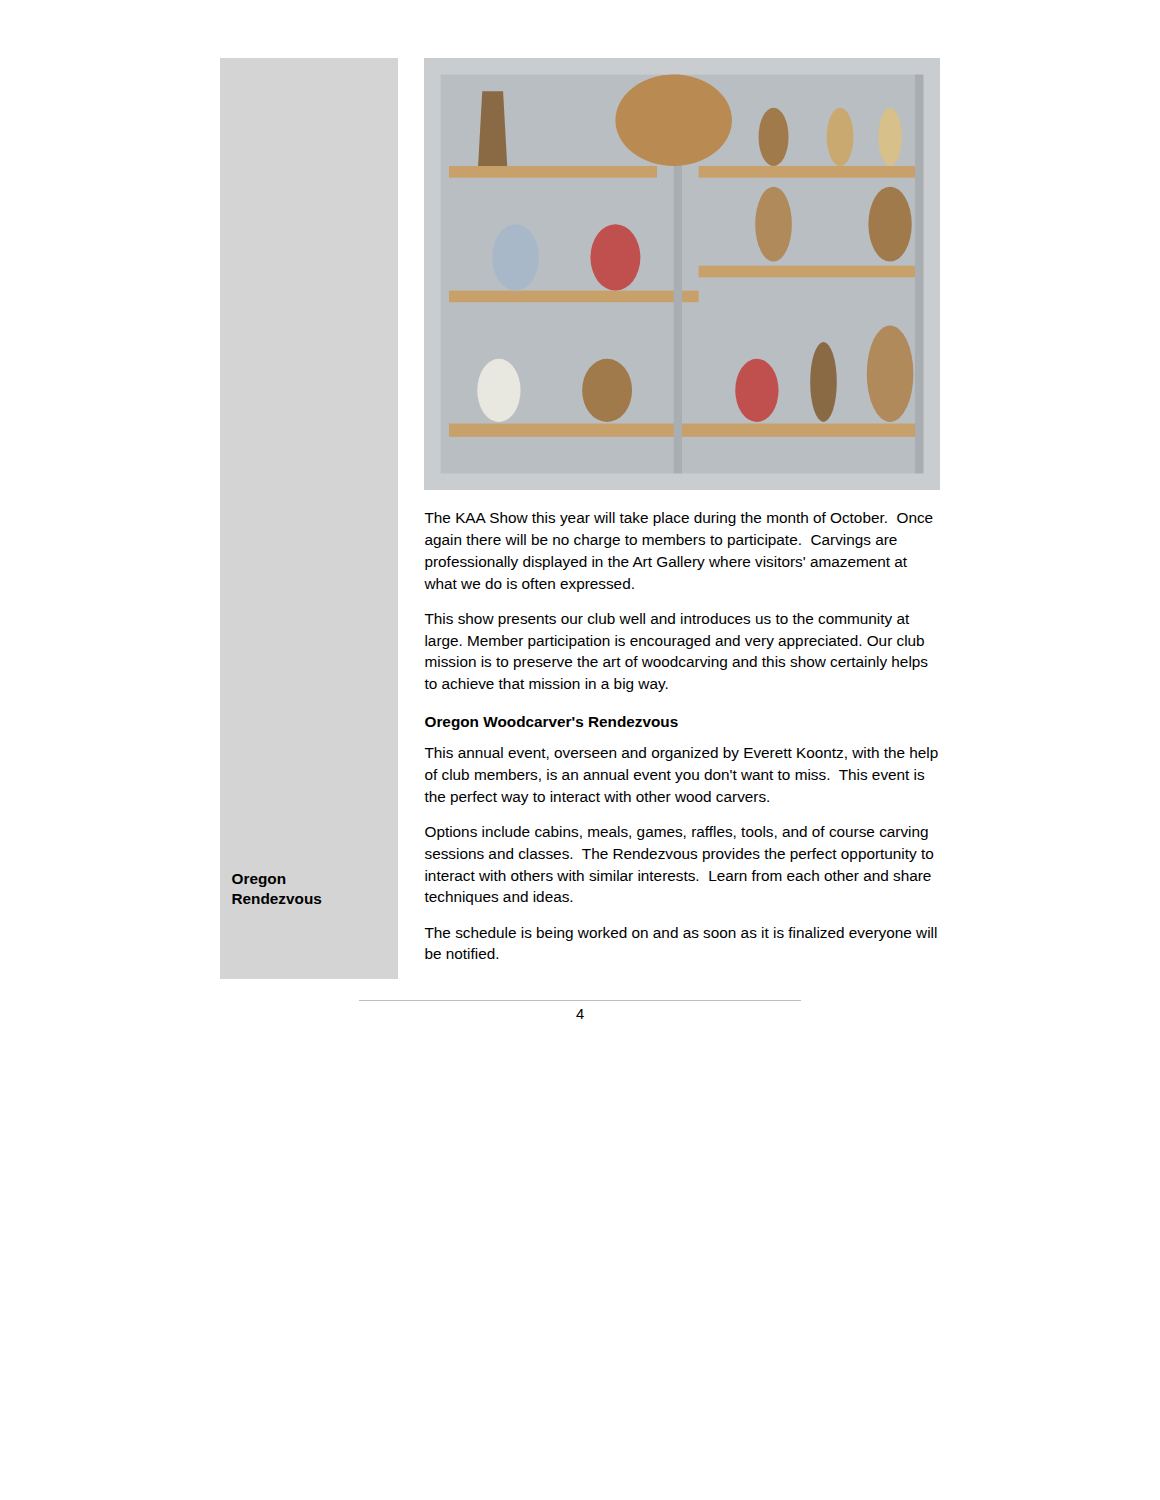Oregon
Rendezvous
The KAA Show this year will take place during the month of October. Once again there will be no charge to members to participate. Carvings are professionally displayed in the Art Gallery where visitors' amazement at what we do is often expressed.
This show presents our club well and introduces us to the community at large. Member participation is encouraged and very appreciated. Our club mission is to preserve the art of woodcarving and this show certainly helps to achieve that mission in a big way.
Oregon Woodcarver's Rendezvous
This annual event, overseen and organized by Everett Koontz, with the help of club members, is an annual event you don't want to miss. This event is the perfect way to interact with other wood carvers.
Options include cabins, meals, games, raffles, tools, and of course carving sessions and classes. The Rendezvous provides the perfect opportunity to interact with others with similar interests. Learn from each other and share techniques and ideas.
The schedule is being worked on and as soon as it is finalized everyone will be notified.
4